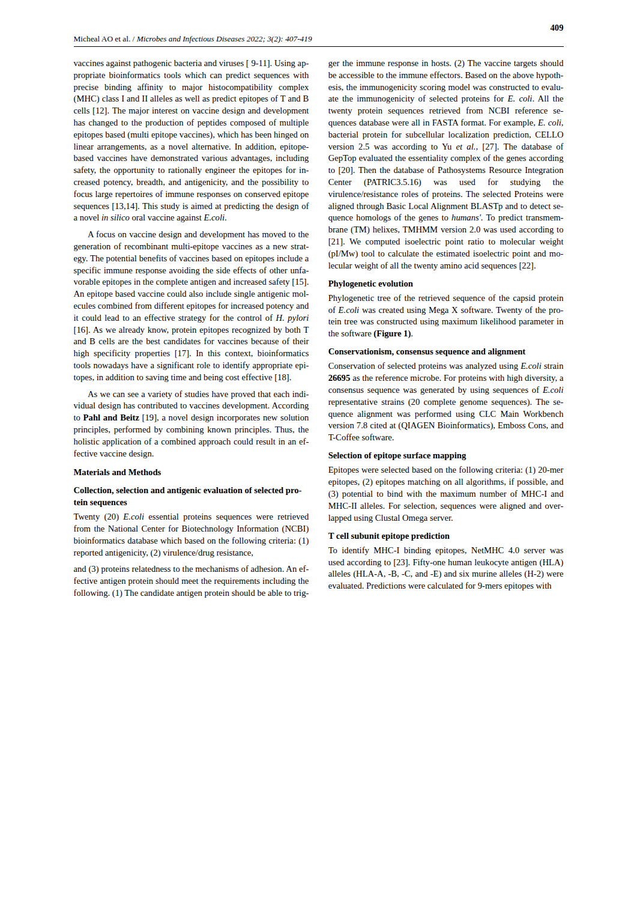409
Micheal AO et al. / Microbes and Infectious Diseases 2022; 3(2): 407-419
vaccines against pathogenic bacteria and viruses [ 9-11]. Using appropriate bioinformatics tools which can predict sequences with precise binding affinity to major histocompatibility complex (MHC) class I and II alleles as well as predict epitopes of T and B cells [12]. The major interest on vaccine design and development has changed to the production of peptides composed of multiple epitopes based (multi epitope vaccines), which has been hinged on linear arrangements, as a novel alternative. In addition, epitope-based vaccines have demonstrated various advantages, including safety, the opportunity to rationally engineer the epitopes for increased potency, breadth, and antigenicity, and the possibility to focus large repertoires of immune responses on conserved epitope sequences [13,14]. This study is aimed at predicting the design of a novel in silico oral vaccine against E.coli.
A focus on vaccine design and development has moved to the generation of recombinant multi-epitope vaccines as a new strategy. The potential benefits of vaccines based on epitopes include a specific immune response avoiding the side effects of other unfavorable epitopes in the complete antigen and increased safety [15]. An epitope based vaccine could also include single antigenic molecules combined from different epitopes for increased potency and it could lead to an effective strategy for the control of H. pylori [16]. As we already know, protein epitopes recognized by both T and B cells are the best candidates for vaccines because of their high specificity properties [17]. In this context, bioinformatics tools nowadays have a significant role to identify appropriate epitopes, in addition to saving time and being cost effective [18].
As we can see a variety of studies have proved that each individual design has contributed to vaccines development. According to Pahl and Beitz [19], a novel design incorporates new solution principles, performed by combining known principles. Thus, the holistic application of a combined approach could result in an effective vaccine design.
Materials and Methods
Collection, selection and antigenic evaluation of selected protein sequences
Twenty (20) E.coli essential proteins sequences were retrieved from the National Center for Biotechnology Information (NCBI) bioinformatics database which based on the following criteria: (1) reported antigenicity, (2) virulence/drug resistance,
and (3) proteins relatedness to the mechanisms of adhesion. An effective antigen protein should meet the requirements including the following. (1) The candidate antigen protein should be able to trigger the immune response in hosts. (2) The vaccine targets should be accessible to the immune effectors. Based on the above hypothesis, the immunogenicity scoring model was constructed to evaluate the immunogenicity of selected proteins for E. coli. All the twenty protein sequences retrieved from NCBI reference sequences database were all in FASTA format. For example, E. coli, bacterial protein for subcellular localization prediction, CELLO version 2.5 was according to Yu et al., [27]. The database of GepTop evaluated the essentiality complex of the genes according to [20]. Then the database of Pathosystems Resource Integration Center (PATRIC3.5.16) was used for studying the virulence/resistance roles of proteins. The selected Proteins were aligned through Basic Local Alignment BLASTp and to detect sequence homologs of the genes to humans'. To predict transmembrane (TM) helixes, TMHMM version 2.0 was used according to [21]. We computed isoelectric point ratio to molecular weight (pI/Mw) tool to calculate the estimated isoelectric point and molecular weight of all the twenty amino acid sequences [22].
Phylogenetic evolution
Phylogenetic tree of the retrieved sequence of the capsid protein of E.coli was created using Mega X software. Twenty of the protein tree was constructed using maximum likelihood parameter in the software (Figure 1).
Conservationism, consensus sequence and alignment
Conservation of selected proteins was analyzed using E.coli strain 26695 as the reference microbe. For proteins with high diversity, a consensus sequence was generated by using sequences of E.coli representative strains (20 complete genome sequences). The sequence alignment was performed using CLC Main Workbench version 7.8 cited at (QIAGEN Bioinformatics), Emboss Cons, and T-Coffee software.
Selection of epitope surface mapping
Epitopes were selected based on the following criteria: (1) 20-mer epitopes, (2) epitopes matching on all algorithms, if possible, and (3) potential to bind with the maximum number of MHC-I and MHC-II alleles. For selection, sequences were aligned and overlapped using Clustal Omega server.
T cell subunit epitope prediction
To identify MHC-I binding epitopes, NetMHC 4.0 server was used according to [23]. Fifty-one human leukocyte antigen (HLA) alleles (HLA-A, -B, -C, and -E) and six murine alleles (H-2) were evaluated. Predictions were calculated for 9-mers epitopes with